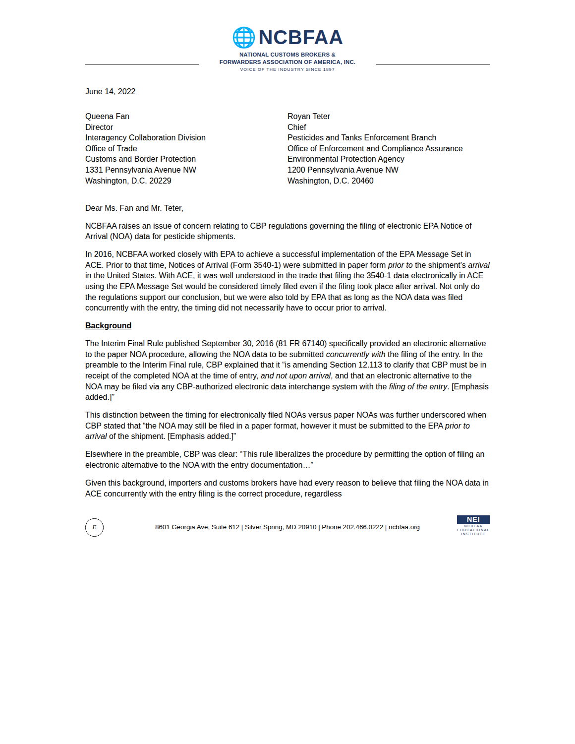🌐 NCBFAA
NATIONAL CUSTOMS BROKERS &
FORWARDERS ASSOCIATION OF AMERICA, INC.
VOICE OF THE INDUSTRY SINCE 1897
June 14, 2022
| Queena Fan Director Interagency Collaboration Division Office of Trade Customs and Border Protection 1331 Pennsylvania Avenue NW Washington, D.C. 20229 | Royan Teter Chief Pesticides and Tanks Enforcement Branch Office of Enforcement and Compliance Assurance Environmental Protection Agency 1200 Pennsylvania Avenue NW Washington, D.C. 20460 |
Dear Ms. Fan and Mr. Teter,
NCBFAA raises an issue of concern relating to CBP regulations governing the filing of electronic EPA Notice of Arrival (NOA) data for pesticide shipments.
In 2016, NCBFAA worked closely with EPA to achieve a successful implementation of the EPA Message Set in ACE. Prior to that time, Notices of Arrival (Form 3540-1) were submitted in paper form prior to the shipment's arrival in the United States. With ACE, it was well understood in the trade that filing the 3540-1 data electronically in ACE using the EPA Message Set would be considered timely filed even if the filing took place after arrival. Not only do the regulations support our conclusion, but we were also told by EPA that as long as the NOA data was filed concurrently with the entry, the timing did not necessarily have to occur prior to arrival.
Background
The Interim Final Rule published September 30, 2016 (81 FR 67140) specifically provided an electronic alternative to the paper NOA procedure, allowing the NOA data to be submitted concurrently with the filing of the entry. In the preamble to the Interim Final rule, CBP explained that it “is amending Section 12.113 to clarify that CBP must be in receipt of the completed NOA at the time of entry, and not upon arrival, and that an electronic alternative to the NOA may be filed via any CBP-authorized electronic data interchange system with the filing of the entry. [Emphasis added.]”
This distinction between the timing for electronically filed NOAs versus paper NOAs was further underscored when CBP stated that “the NOA may still be filed in a paper format, however it must be submitted to the EPA prior to arrival of the shipment. [Emphasis added.]”
Elsewhere in the preamble, CBP was clear: “This rule liberalizes the procedure by permitting the option of filing an electronic alternative to the NOA with the entry documentation…”
Given this background, importers and customs brokers have had every reason to believe that filing the NOA data in ACE concurrently with the entry filing is the correct procedure, regardless
E
8601 Georgia Ave, Suite 612 | Silver Spring, MD 20910 | Phone 202.466.0222 | ncbfaa.org
NEI
NCBFAA
EDUCATIONAL
INSTITUTE